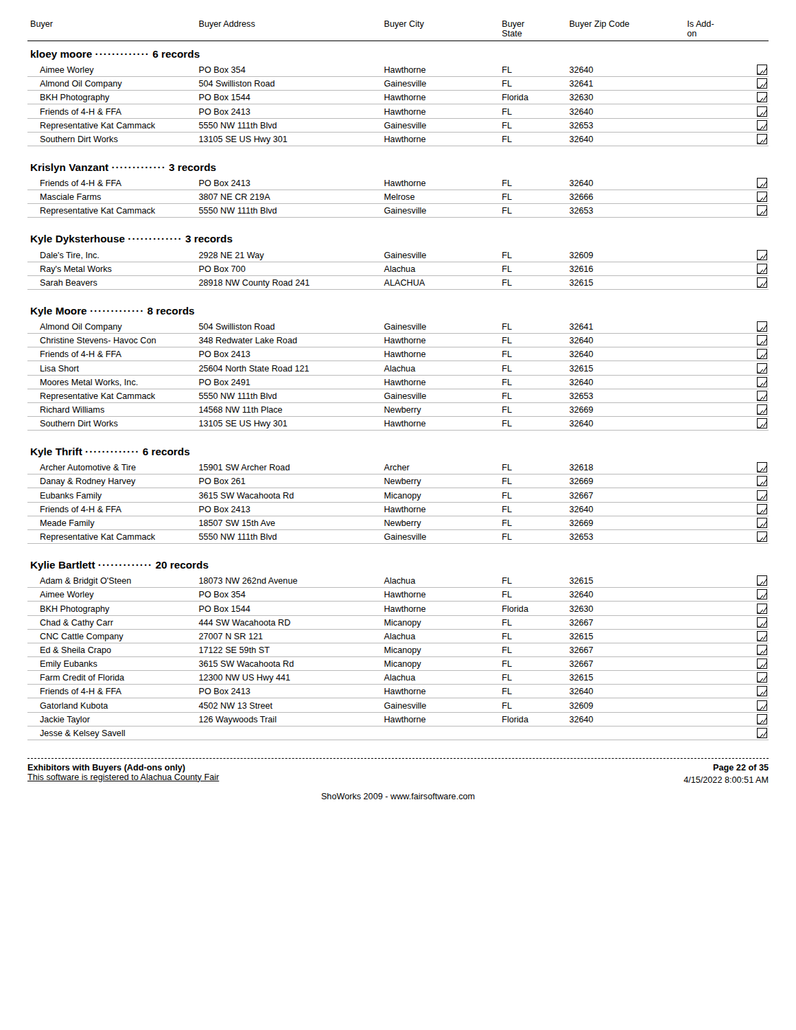| Buyer | Buyer Address | Buyer City | Buyer State | Buyer Zip Code | Is Add- on |
| --- | --- | --- | --- | --- | --- |
| kloey moore ············· 6 records |
| Aimee Worley | PO Box 354 | Hawthorne | FL | 32640 | |
| Almond Oil Company | 504 Swilliston Road | Gainesville | FL | 32641 | |
| BKH Photography | PO Box 1544 | Hawthorne | Florida | 32630 | |
| Friends of 4-H & FFA | PO Box 2413 | Hawthorne | FL | 32640 | |
| Representative Kat Cammack | 5550 NW 111th Blvd | Gainesville | FL | 32653 | |
| Southern Dirt Works | 13105 SE US Hwy 301 | Hawthorne | FL | 32640 | |
| Krislyn Vanzant ············· 3 records |
| Friends of 4-H & FFA | PO Box 2413 | Hawthorne | FL | 32640 | |
| Masciale Farms | 3807 NE CR 219A | Melrose | FL | 32666 | |
| Representative Kat Cammack | 5550 NW 111th Blvd | Gainesville | FL | 32653 | |
| Kyle Dyksterhouse ············· 3 records |
| Dale's Tire, Inc. | 2928 NE 21 Way | Gainesville | FL | 32609 | |
| Ray's Metal Works | PO Box 700 | Alachua | FL | 32616 | |
| Sarah Beavers | 28918 NW County Road 241 | ALACHUA | FL | 32615 | |
| Kyle Moore ············· 8 records |
| Almond Oil Company | 504 Swilliston Road | Gainesville | FL | 32641 | |
| Christine Stevens- Havoc Con | 348 Redwater Lake Road | Hawthorne | FL | 32640 | |
| Friends of 4-H & FFA | PO Box 2413 | Hawthorne | FL | 32640 | |
| Lisa Short | 25604 North State Road 121 | Alachua | FL | 32615 | |
| Moores Metal Works, Inc. | PO Box 2491 | Hawthorne | FL | 32640 | |
| Representative Kat Cammack | 5550 NW 111th Blvd | Gainesville | FL | 32653 | |
| Richard Williams | 14568 NW 11th Place | Newberry | FL | 32669 | |
| Southern Dirt Works | 13105 SE US Hwy 301 | Hawthorne | FL | 32640 | |
| Kyle Thrift ············· 6 records |
| Archer Automotive & Tire | 15901 SW Archer Road | Archer | FL | 32618 | |
| Danay & Rodney Harvey | PO Box 261 | Newberry | FL | 32669 | |
| Eubanks Family | 3615 SW Wacahoota Rd | Micanopy | FL | 32667 | |
| Friends of 4-H & FFA | PO Box 2413 | Hawthorne | FL | 32640 | |
| Meade Family | 18507 SW 15th Ave | Newberry | FL | 32669 | |
| Representative Kat Cammack | 5550 NW 111th Blvd | Gainesville | FL | 32653 | |
| Kylie Bartlett ············· 20 records |
| Adam & Bridgit O'Steen | 18073 NW 262nd Avenue | Alachua | FL | 32615 | |
| Aimee Worley | PO Box 354 | Hawthorne | FL | 32640 | |
| BKH Photography | PO Box 1544 | Hawthorne | Florida | 32630 | |
| Chad & Cathy Carr | 444 SW Wacahoota RD | Micanopy | FL | 32667 | |
| CNC Cattle Company | 27007 N SR 121 | Alachua | FL | 32615 | |
| Ed & Sheila Crapo | 17122 SE 59th ST | Micanopy | FL | 32667 | |
| Emily Eubanks | 3615 SW Wacahoota Rd | Micanopy | FL | 32667 | |
| Farm Credit of Florida | 12300 NW US Hwy 441 | Alachua | FL | 32615 | |
| Friends of 4-H & FFA | PO Box 2413 | Hawthorne | FL | 32640 | |
| Gatorland Kubota | 4502 NW 13 Street | Gainesville | FL | 32609 | |
| Jackie Taylor | 126 Waywoods Trail | Hawthorne | Florida | 32640 | |
| Jesse & Kelsey Savell | | | | | |
Exhibitors with Buyers (Add-ons only)
This software is registered to Alachua County Fair
Page 22 of 35
4/15/2022 8:00:51 AM
ShoWorks 2009 - www.fairsoftware.com